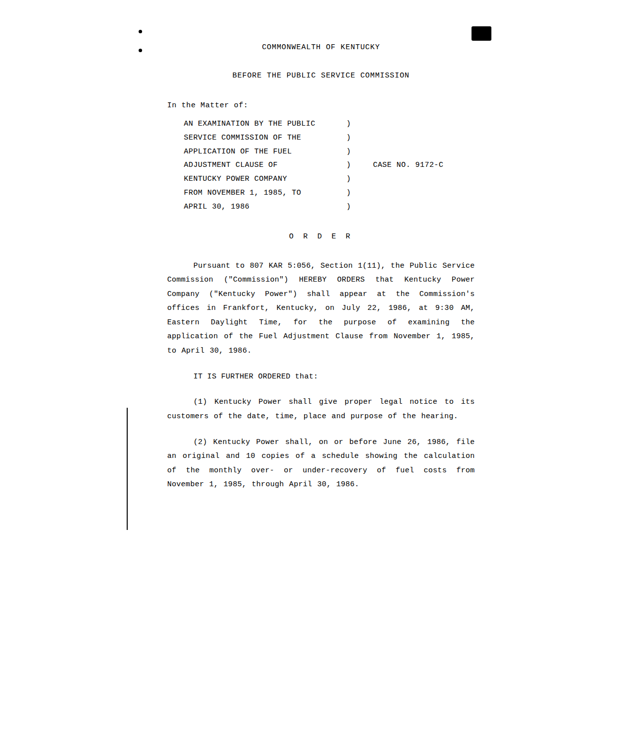COMMONWEALTH OF KENTUCKY
BEFORE THE PUBLIC SERVICE COMMISSION
In the Matter of:
| AN EXAMINATION BY THE PUBLIC | ) | |
| SERVICE COMMISSION OF THE | ) | |
| APPLICATION OF THE FUEL | ) | |
| ADJUSTMENT CLAUSE OF | ) | CASE NO. 9172-C |
| KENTUCKY POWER COMPANY | ) | |
| FROM NOVEMBER 1, 1985, TO | ) | |
| APRIL 30, 1986 | ) | |
O R D E R
Pursuant to 807 KAR 5:056, Section 1(11), the Public Service Commission ("Commission") HEREBY ORDERS that Kentucky Power Company ("Kentucky Power") shall appear at the Commission's offices in Frankfort, Kentucky, on July 22, 1986, at 9:30 AM, Eastern Daylight Time, for the purpose of examining the application of the Fuel Adjustment Clause from November 1, 1985, to April 30, 1986.
IT IS FURTHER ORDERED that:
(1) Kentucky Power shall give proper legal notice to its customers of the date, time, place and purpose of the hearing.
(2) Kentucky Power shall, on or before June 26, 1986, file an original and 10 copies of a schedule showing the calculation of the monthly over- or under-recovery of fuel costs from November 1, 1985, through April 30, 1986.